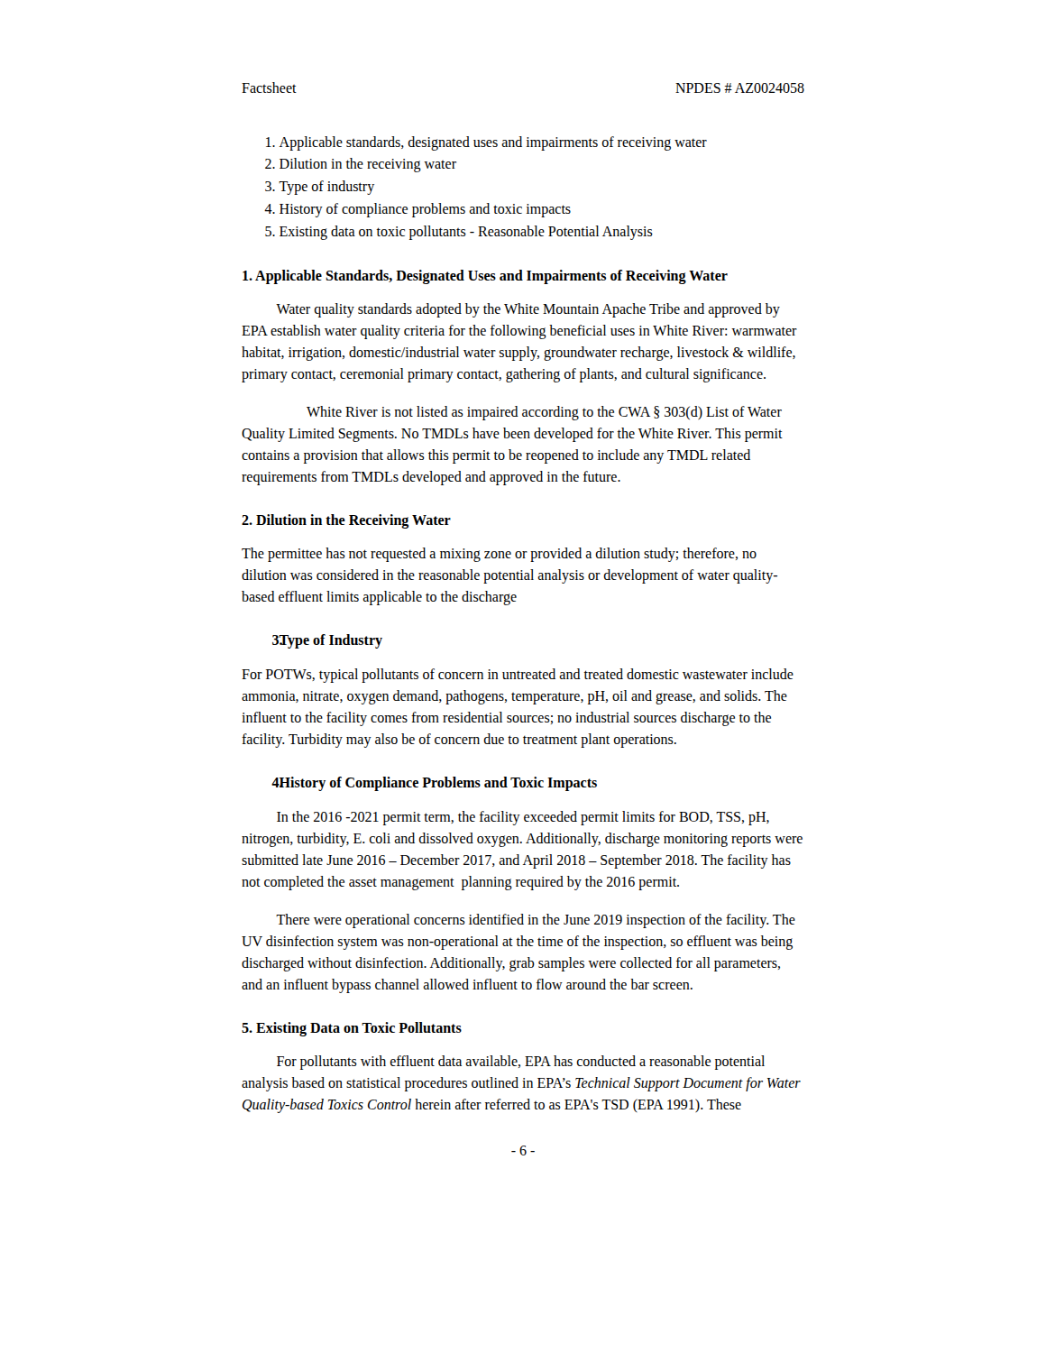Factsheet
NPDES # AZ0024058
Applicable standards, designated uses and impairments of receiving water
Dilution in the receiving water
Type of industry
History of compliance problems and toxic impacts
Existing data on toxic pollutants - Reasonable Potential Analysis
1. Applicable Standards, Designated Uses and Impairments of Receiving Water
Water quality standards adopted by the White Mountain Apache Tribe and approved by EPA establish water quality criteria for the following beneficial uses in White River: warmwater habitat, irrigation, domestic/industrial water supply, groundwater recharge, livestock & wildlife, primary contact, ceremonial primary contact, gathering of plants, and cultural significance.
White River is not listed as impaired according to the CWA § 303(d) List of Water Quality Limited Segments. No TMDLs have been developed for the White River. This permit contains a provision that allows this permit to be reopened to include any TMDL related requirements from TMDLs developed and approved in the future.
2. Dilution in the Receiving Water
The permittee has not requested a mixing zone or provided a dilution study; therefore, no dilution was considered in the reasonable potential analysis or development of water quality-based effluent limits applicable to the discharge
3.
Type of Industry
For POTWs, typical pollutants of concern in untreated and treated domestic wastewater include ammonia, nitrate, oxygen demand, pathogens, temperature, pH, oil and grease, and solids. The influent to the facility comes from residential sources; no industrial sources discharge to the facility. Turbidity may also be of concern due to treatment plant operations.
4.
History of Compliance Problems and Toxic Impacts
In the 2016 -2021 permit term, the facility exceeded permit limits for BOD, TSS, pH, nitrogen, turbidity, E. coli and dissolved oxygen. Additionally, discharge monitoring reports were submitted late June 2016 – December 2017, and April 2018 – September 2018. The facility has not completed the asset management planning required by the 2016 permit.
There were operational concerns identified in the June 2019 inspection of the facility. The UV disinfection system was non-operational at the time of the inspection, so effluent was being discharged without disinfection. Additionally, grab samples were collected for all parameters, and an influent bypass channel allowed influent to flow around the bar screen.
5. Existing Data on Toxic Pollutants
For pollutants with effluent data available, EPA has conducted a reasonable potential analysis based on statistical procedures outlined in EPA’s Technical Support Document for Water Quality-based Toxics Control herein after referred to as EPA's TSD (EPA 1991). These
- 6 -